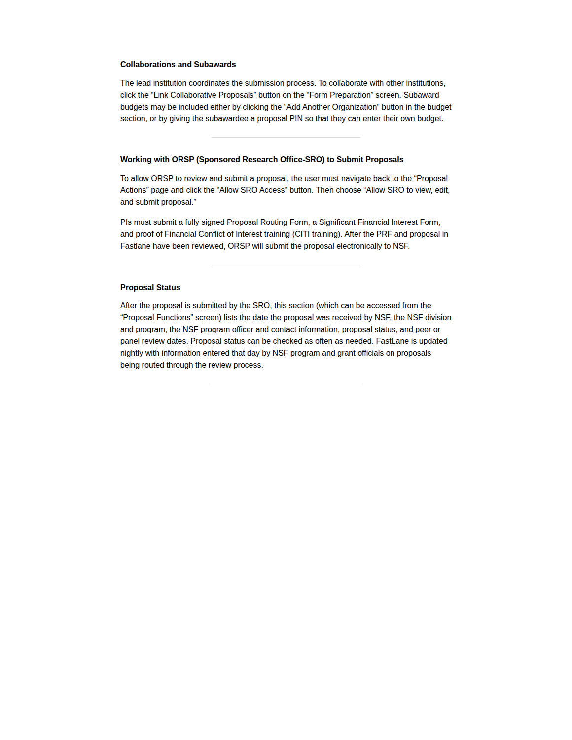Collaborations and Subawards
The lead institution coordinates the submission process. To collaborate with other institutions, click the “Link Collaborative Proposals” button on the “Form Preparation” screen. Subaward budgets may be included either by clicking the “Add Another Organization” button in the budget section, or by giving the subawardee a proposal PIN so that they can enter their own budget.
Working with ORSP (Sponsored Research Office-SRO) to Submit Proposals
To allow ORSP to review and submit a proposal, the user must navigate back to the “Proposal Actions” page and click the “Allow SRO Access” button. Then choose “Allow SRO to view, edit, and submit proposal.”
PIs must submit a fully signed Proposal Routing Form, a Significant Financial Interest Form, and proof of Financial Conflict of Interest training (CITI training). After the PRF and proposal in Fastlane have been reviewed, ORSP will submit the proposal electronically to NSF.
Proposal Status
After the proposal is submitted by the SRO, this section (which can be accessed from the “Proposal Functions” screen) lists the date the proposal was received by NSF, the NSF division and program, the NSF program officer and contact information, proposal status, and peer or panel review dates. Proposal status can be checked as often as needed. FastLane is updated nightly with information entered that day by NSF program and grant officials on proposals being routed through the review process.